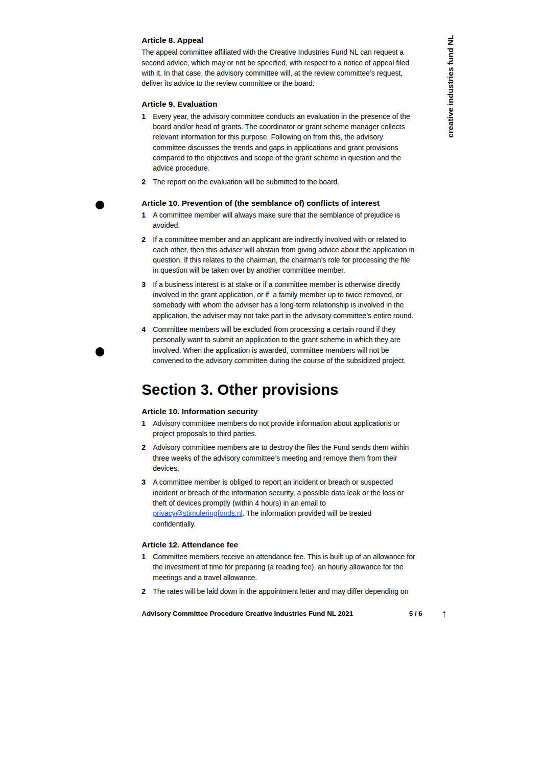creative industries fund NL
Article 8. Appeal
The appeal committee affiliated with the Creative Industries Fund NL can request a second advice, which may or not be specified, with respect to a notice of appeal filed with it. In that case, the advisory committee will, at the review committee’s request, deliver its advice to the review committee or the board.
Article 9. Evaluation
1 Every year, the advisory committee conducts an evaluation in the presence of the board and/or head of grants. The coordinator or grant scheme manager collects relevant information for this purpose. Following on from this, the advisory committee discusses the trends and gaps in applications and grant provisions compared to the objectives and scope of the grant scheme in question and the advice procedure.
2 The report on the evaluation will be submitted to the board.
Article 10. Prevention of (the semblance of) conflicts of interest
1 A committee member will always make sure that the semblance of prejudice is avoided.
2 If a committee member and an applicant are indirectly involved with or related to each other, then this adviser will abstain from giving advice about the application in question. If this relates to the chairman, the chairman’s role for processing the file in question will be taken over by another committee member.
3 If a business interest is at stake or if a committee member is otherwise directly involved in the grant application, or if a family member up to twice removed, or somebody with whom the adviser has a long-term relationship is involved in the application, the adviser may not take part in the advisory committee’s entire round.
4 Committee members will be excluded from processing a certain round if they personally want to submit an application to the grant scheme in which they are involved. When the application is awarded, committee members will not be convened to the advisory committee during the course of the subsidized project.
Section 3. Other provisions
Article 10. Information security
1 Advisory committee members do not provide information about applications or project proposals to third parties.
2 Advisory committee members are to destroy the files the Fund sends them within three weeks of the advisory committee’s meeting and remove them from their devices.
3 A committee member is obliged to report an incident or breach or suspected incident or breach of the information security, a possible data leak or the loss or theft of devices promptly (within 4 hours) in an email to privacy@stimuleringfonds.nl. The information provided will be treated confidentially.
Article 12. Attendance fee
1 Committee members receive an attendance fee. This is built up of an allowance for the investment of time for preparing (a reading fee), an hourly allowance for the meetings and a travel allowance.
2 The rates will be laid down in the appointment letter and may differ depending on
Advisory Committee Procedure Creative Industries Fund NL 2021
5 / 6
↑